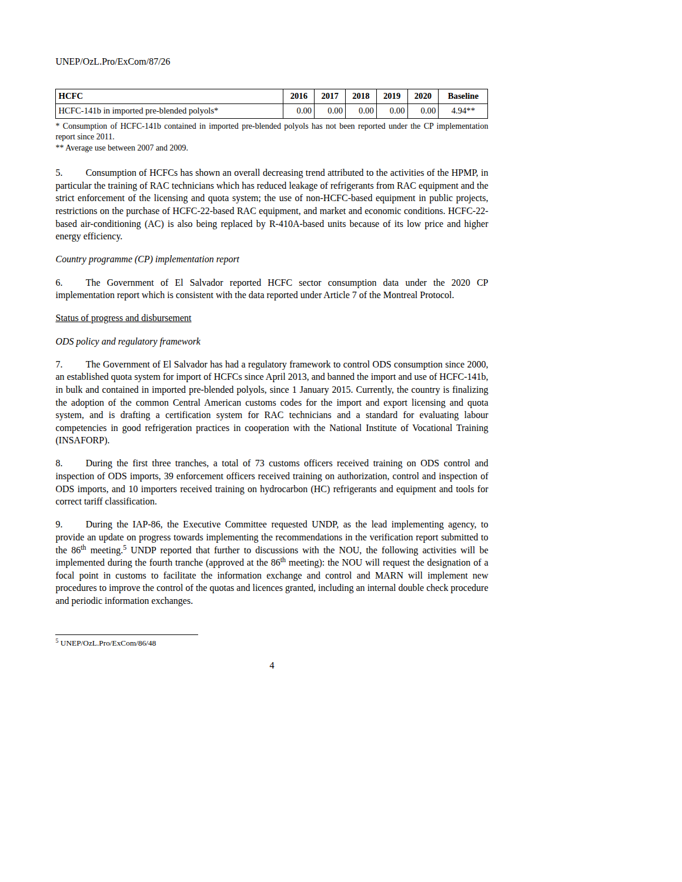UNEP/OzL.Pro/ExCom/87/26
| HCFC | 2016 | 2017 | 2018 | 2019 | 2020 | Baseline |
| --- | --- | --- | --- | --- | --- | --- |
| HCFC-141b in imported pre-blended polyols* | 0.00 | 0.00 | 0.00 | 0.00 | 0.00 | 4.94** |
* Consumption of HCFC-141b contained in imported pre-blended polyols has not been reported under the CP implementation report since 2011.
** Average use between 2007 and 2009.
5. Consumption of HCFCs has shown an overall decreasing trend attributed to the activities of the HPMP, in particular the training of RAC technicians which has reduced leakage of refrigerants from RAC equipment and the strict enforcement of the licensing and quota system; the use of non-HCFC-based equipment in public projects, restrictions on the purchase of HCFC-22-based RAC equipment, and market and economic conditions. HCFC-22-based air-conditioning (AC) is also being replaced by R-410A-based units because of its low price and higher energy efficiency.
Country programme (CP) implementation report
6. The Government of El Salvador reported HCFC sector consumption data under the 2020 CP implementation report which is consistent with the data reported under Article 7 of the Montreal Protocol.
Status of progress and disbursement
ODS policy and regulatory framework
7. The Government of El Salvador has had a regulatory framework to control ODS consumption since 2000, an established quota system for import of HCFCs since April 2013, and banned the import and use of HCFC-141b, in bulk and contained in imported pre-blended polyols, since 1 January 2015. Currently, the country is finalizing the adoption of the common Central American customs codes for the import and export licensing and quota system, and is drafting a certification system for RAC technicians and a standard for evaluating labour competencies in good refrigeration practices in cooperation with the National Institute of Vocational Training (INSAFORP).
8. During the first three tranches, a total of 73 customs officers received training on ODS control and inspection of ODS imports, 39 enforcement officers received training on authorization, control and inspection of ODS imports, and 10 importers received training on hydrocarbon (HC) refrigerants and equipment and tools for correct tariff classification.
9. During the IAP-86, the Executive Committee requested UNDP, as the lead implementing agency, to provide an update on progress towards implementing the recommendations in the verification report submitted to the 86th meeting.5 UNDP reported that further to discussions with the NOU, the following activities will be implemented during the fourth tranche (approved at the 86th meeting): the NOU will request the designation of a focal point in customs to facilitate the information exchange and control and MARN will implement new procedures to improve the control of the quotas and licences granted, including an internal double check procedure and periodic information exchanges.
5 UNEP/OzL.Pro/ExCom/86/48
4